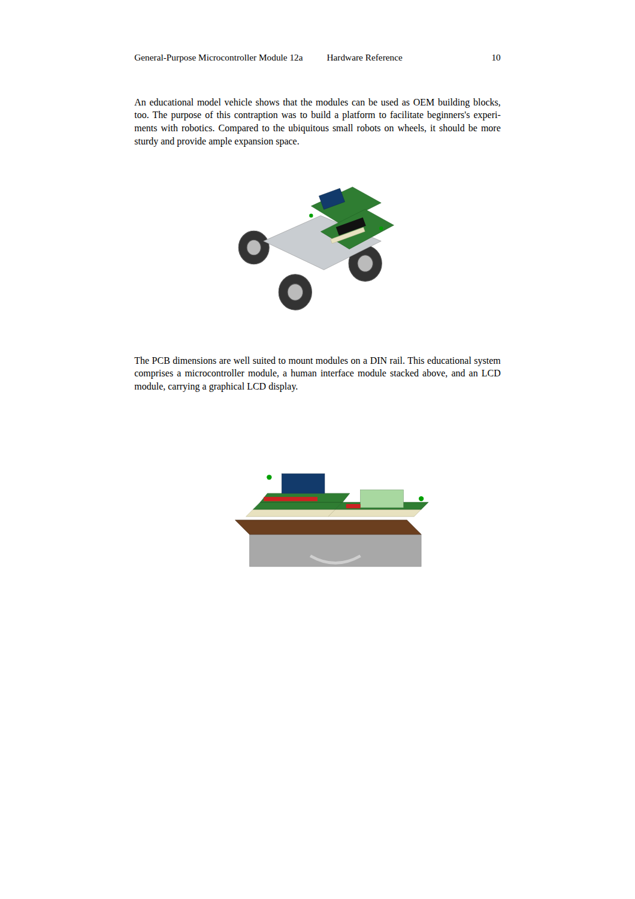General-Purpose Microcontroller Module 12a Hardware Reference 10
An educational model vehicle shows that the modules can be used as OEM building blocks, too. The purpose of this contraption was to build a platform to facilitate beginners's experiments with robotics. Compared to the ubiquitous small robots on wheels, it should be more sturdy and provide ample expansion space.
The PCB dimensions are well suited to mount modules on a DIN rail. This educational system comprises a microcontroller module, a human interface module stacked above, and an LCD module, carrying a graphical LCD display.